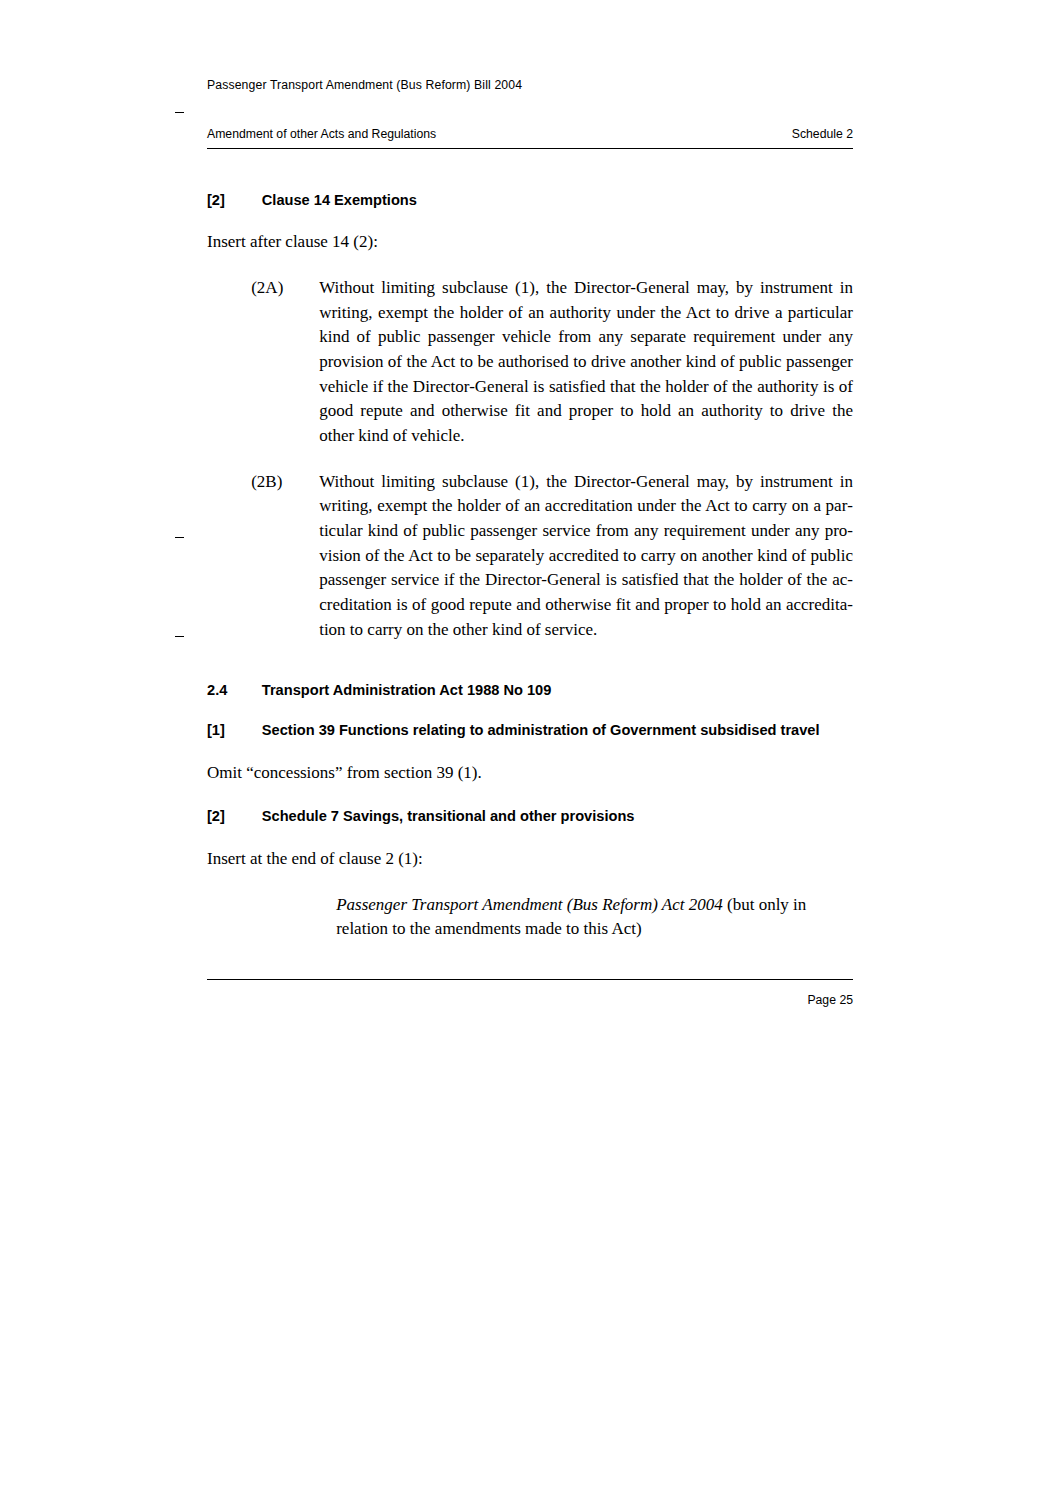Passenger Transport Amendment (Bus Reform) Bill 2004
Amendment of other Acts and Regulations Schedule 2
[2] Clause 14 Exemptions
Insert after clause 14 (2):
(2A) Without limiting subclause (1), the Director-General may, by instrument in writing, exempt the holder of an authority under the Act to drive a particular kind of public passenger vehicle from any separate requirement under any provision of the Act to be authorised to drive another kind of public passenger vehicle if the Director-General is satisfied that the holder of the authority is of good repute and otherwise fit and proper to hold an authority to drive the other kind of vehicle.
(2B) Without limiting subclause (1), the Director-General may, by instrument in writing, exempt the holder of an accreditation under the Act to carry on a particular kind of public passenger service from any requirement under any provision of the Act to be separately accredited to carry on another kind of public passenger service if the Director-General is satisfied that the holder of the accreditation is of good repute and otherwise fit and proper to hold an accreditation to carry on the other kind of service.
2.4 Transport Administration Act 1988 No 109
[1] Section 39 Functions relating to administration of Government subsidised travel
Omit “concessions” from section 39 (1).
[2] Schedule 7 Savings, transitional and other provisions
Insert at the end of clause 2 (1):
Passenger Transport Amendment (Bus Reform) Act 2004 (but only in relation to the amendments made to this Act)
Page 25